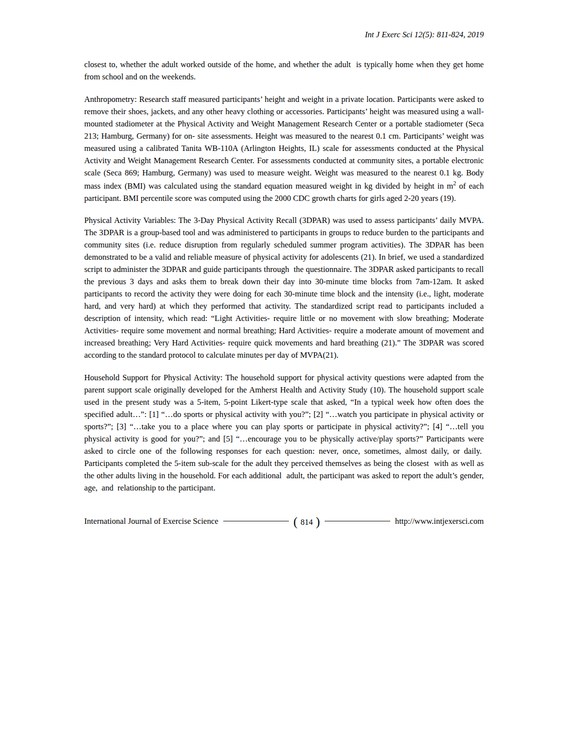Int J Exerc Sci 12(5): 811-824, 2019
closest to, whether the adult worked outside of the home, and whether the adult is typically home when they get home from school and on the weekends.
Anthropometry: Research staff measured participants’ height and weight in a private location. Participants were asked to remove their shoes, jackets, and any other heavy clothing or accessories. Participants’ height was measured using a wall-mounted stadiometer at the Physical Activity and Weight Management Research Center or a portable stadiometer (Seca 213; Hamburg, Germany) for on- site assessments. Height was measured to the nearest 0.1 cm. Participants’ weight was measured using a calibrated Tanita WB-110A (Arlington Heights, IL) scale for assessments conducted at the Physical Activity and Weight Management Research Center. For assessments conducted at community sites, a portable electronic scale (Seca 869; Hamburg, Germany) was used to measure weight. Weight was measured to the nearest 0.1 kg. Body mass index (BMI) was calculated using the standard equation measured weight in kg divided by height in m2 of each participant. BMI percentile score was computed using the 2000 CDC growth charts for girls aged 2-20 years (19).
Physical Activity Variables: The 3-Day Physical Activity Recall (3DPAR) was used to assess participants’ daily MVPA. The 3DPAR is a group-based tool and was administered to participants in groups to reduce burden to the participants and community sites (i.e. reduce disruption from regularly scheduled summer program activities). The 3DPAR has been demonstrated to be a valid and reliable measure of physical activity for adolescents (21). In brief, we used a standardized script to administer the 3DPAR and guide participants through the questionnaire. The 3DPAR asked participants to recall the previous 3 days and asks them to break down their day into 30-minute time blocks from 7am-12am. It asked participants to record the activity they were doing for each 30-minute time block and the intensity (i.e., light, moderate hard, and very hard) at which they performed that activity. The standardized script read to participants included a description of intensity, which read: “Light Activities- require little or no movement with slow breathing; Moderate Activities- require some movement and normal breathing; Hard Activities- require a moderate amount of movement and increased breathing; Very Hard Activities- require quick movements and hard breathing (21).” The 3DPAR was scored according to the standard protocol to calculate minutes per day of MVPA(21).
Household Support for Physical Activity: The household support for physical activity questions were adapted from the parent support scale originally developed for the Amherst Health and Activity Study (10). The household support scale used in the present study was a 5-item, 5-point Likert-type scale that asked, “In a typical week how often does the specified adult…”: [1] “…do sports or physical activity with you?”; [2] “…watch you participate in physical activity or sports?”; [3] “…take you to a place where you can play sports or participate in physical activity?”; [4] “…tell you physical activity is good for you?”; and [5] “…encourage you to be physically active/play sports?” Participants were asked to circle one of the following responses for each question: never, once, sometimes, almost daily, or daily. Participants completed the 5-item sub-scale for the adult they perceived themselves as being the closest with as well as the other adults living in the household. For each additional adult, the participant was asked to report the adult’s gender, age, and relationship to the participant.
International Journal of Exercise Science
814
http://www.intjexersci.com